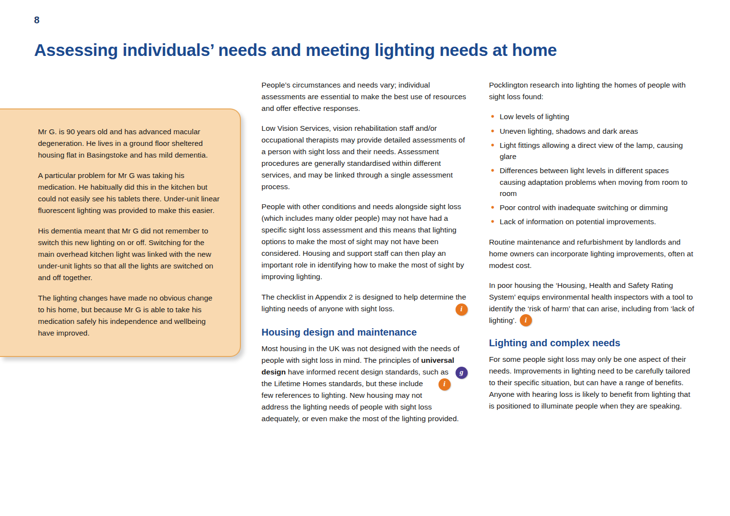8
Assessing individuals’ needs and meeting lighting needs at home
Mr G. is 90 years old and has advanced macular degeneration. He lives in a ground floor sheltered housing flat in Basingstoke and has mild dementia.
A particular problem for Mr G was taking his medication. He habitually did this in the kitchen but could not easily see his tablets there. Under-unit linear fluorescent lighting was provided to make this easier.
His dementia meant that Mr G did not remember to switch this new lighting on or off. Switching for the main overhead kitchen light was linked with the new under-unit lights so that all the lights are switched on and off together.
The lighting changes have made no obvious change to his home, but because Mr G is able to take his medication safely his independence and wellbeing have improved.
People’s circumstances and needs vary; individual assessments are essential to make the best use of resources and offer effective responses.
Low Vision Services, vision rehabilitation staff and/or occupational therapists may provide detailed assessments of a person with sight loss and their needs. Assessment procedures are generally standardised within different services, and may be linked through a single assessment process.
People with other conditions and needs alongside sight loss (which includes many older people) may not have had a specific sight loss assessment and this means that lighting options to make the most of sight may not have been considered. Housing and support staff can then play an important role in identifying how to make the most of sight by improving lighting.
The checklist in Appendix 2 is designed to help determine the lighting needs of anyone iwith sight loss.
Housing design and maintenance
Most housing in the UK was not designed with the needs of people with sight loss in mind. The principles of universal design have ginformed recent design standards, such as the Lifetime Homes standards, but these iinclude few references to lighting. New housing may not address the lighting needs of people with sight loss adequately, or even make the most of the lighting provided.
Pocklington research into lighting the homes of people with sight loss found:
Low levels of lighting
Uneven lighting, shadows and dark areas
Light fittings allowing a direct view of the lamp, causing glare
Differences between light levels in different spaces causing adaptation problems when moving from room to room
Poor control with inadequate switching or dimming
Lack of information on potential improvements.
Routine maintenance and refurbishment by landlords and home owners can incorporate lighting improvements, often at modest cost.
In poor housing the ‘Housing, Health and Safety Rating System’ equips environmental health inspectors with a tool to identify the ‘risk of harm’ that can arise, including from ‘lack of lighting’. i
Lighting and complex needs
For some people sight loss may only be one aspect of their needs. Improvements in lighting need to be carefully tailored to their specific situation, but can have a range of benefits. Anyone with hearing loss is likely to benefit from lighting that is positioned to illuminate people when they are speaking.